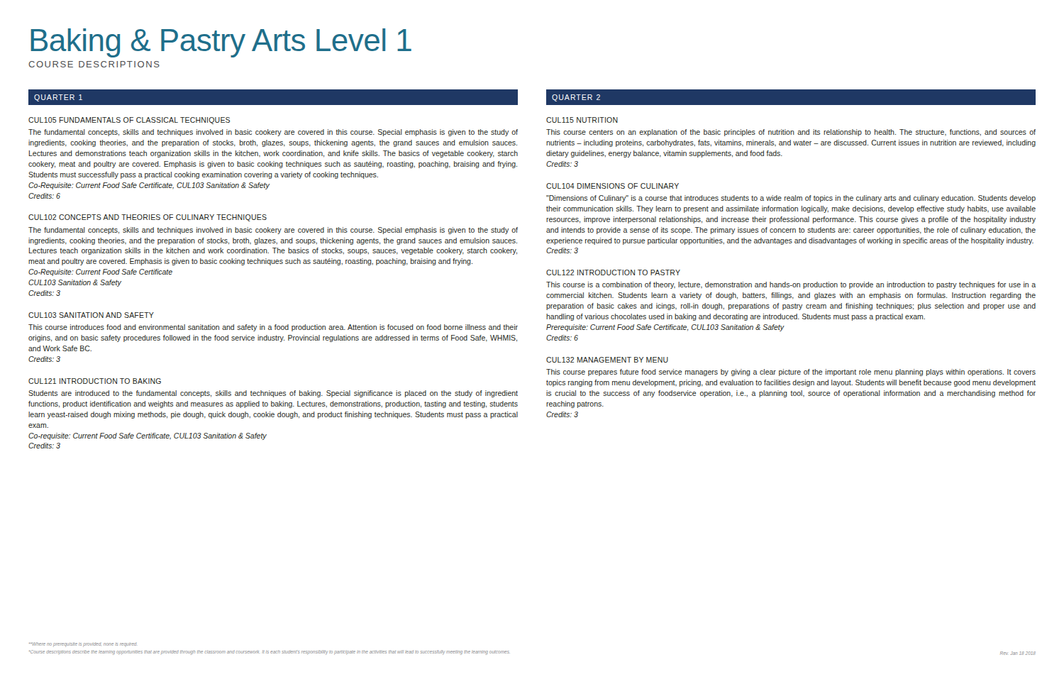Baking & Pastry Arts Level 1
COURSE DESCRIPTIONS
QUARTER 1
CUL105 FUNDAMENTALS OF CLASSICAL TECHNIQUES
The fundamental concepts, skills and techniques involved in basic cookery are covered in this course. Special emphasis is given to the study of ingredients, cooking theories, and the preparation of stocks, broth, glazes, soups, thickening agents, the grand sauces and emulsion sauces. Lectures and demonstrations teach organization skills in the kitchen, work coordination, and knife skills. The basics of vegetable cookery, starch cookery, meat and poultry are covered. Emphasis is given to basic cooking techniques such as sautéing, roasting, poaching, braising and frying. Students must successfully pass a practical cooking examination covering a variety of cooking techniques.
Co-Requisite: Current Food Safe Certificate, CUL103 Sanitation & Safety
Credits: 6
CUL102 CONCEPTS AND THEORIES OF CULINARY TECHNIQUES
The fundamental concepts, skills and techniques involved in basic cookery are covered in this course. Special emphasis is given to the study of ingredients, cooking theories, and the preparation of stocks, broth, glazes, and soups, thickening agents, the grand sauces and emulsion sauces. Lectures teach organization skills in the kitchen and work coordination. The basics of stocks, soups, sauces, vegetable cookery, starch cookery, meat and poultry are covered. Emphasis is given to basic cooking techniques such as sautéing, roasting, poaching, braising and frying.
Co-Requisite: Current Food Safe Certificate
CUL103 Sanitation & Safety
Credits: 3
CUL103 SANITATION AND SAFETY
This course introduces food and environmental sanitation and safety in a food production area. Attention is focused on food borne illness and their origins, and on basic safety procedures followed in the food service industry. Provincial regulations are addressed in terms of Food Safe, WHMIS, and Work Safe BC.
Credits: 3
CUL121 INTRODUCTION TO BAKING
Students are introduced to the fundamental concepts, skills and techniques of baking. Special significance is placed on the study of ingredient functions, product identification and weights and measures as applied to baking. Lectures, demonstrations, production, tasting and testing, students learn yeast-raised dough mixing methods, pie dough, quick dough, cookie dough, and product finishing techniques. Students must pass a practical exam.
Co-requisite: Current Food Safe Certificate, CUL103 Sanitation & Safety
Credits: 3
QUARTER 2
CUL115 NUTRITION
This course centers on an explanation of the basic principles of nutrition and its relationship to health. The structure, functions, and sources of nutrients – including proteins, carbohydrates, fats, vitamins, minerals, and water – are discussed. Current issues in nutrition are reviewed, including dietary guidelines, energy balance, vitamin supplements, and food fads.
Credits: 3
CUL104 DIMENSIONS OF CULINARY
"Dimensions of Culinary" is a course that introduces students to a wide realm of topics in the culinary arts and culinary education. Students develop their communication skills. They learn to present and assimilate information logically, make decisions, develop effective study habits, use available resources, improve interpersonal relationships, and increase their professional performance. This course gives a profile of the hospitality industry and intends to provide a sense of its scope. The primary issues of concern to students are: career opportunities, the role of culinary education, the experience required to pursue particular opportunities, and the advantages and disadvantages of working in specific areas of the hospitality industry.
Credits: 3
CUL122 INTRODUCTION TO PASTRY
This course is a combination of theory, lecture, demonstration and hands-on production to provide an introduction to pastry techniques for use in a commercial kitchen. Students learn a variety of dough, batters, fillings, and glazes with an emphasis on formulas. Instruction regarding the preparation of basic cakes and icings, roll-in dough, preparations of pastry cream and finishing techniques; plus selection and proper use and handling of various chocolates used in baking and decorating are introduced. Students must pass a practical exam.
Prerequisite: Current Food Safe Certificate, CUL103 Sanitation & Safety
Credits: 6
CUL132 MANAGEMENT BY MENU
This course prepares future food service managers by giving a clear picture of the important role menu planning plays within operations. It covers topics ranging from menu development, pricing, and evaluation to facilities design and layout. Students will benefit because good menu development is crucial to the success of any foodservice operation, i.e., a planning tool, source of operational information and a merchandising method for reaching patrons.
Credits: 3
**Where no prerequisite is provided, none is required.
*Course descriptions describe the learning opportunities that are provided through the classroom and coursework. It is each student's responsibility to participate in the activities that will lead to successfully meeting the learning outcomes.
Rev. Jan 18 2018